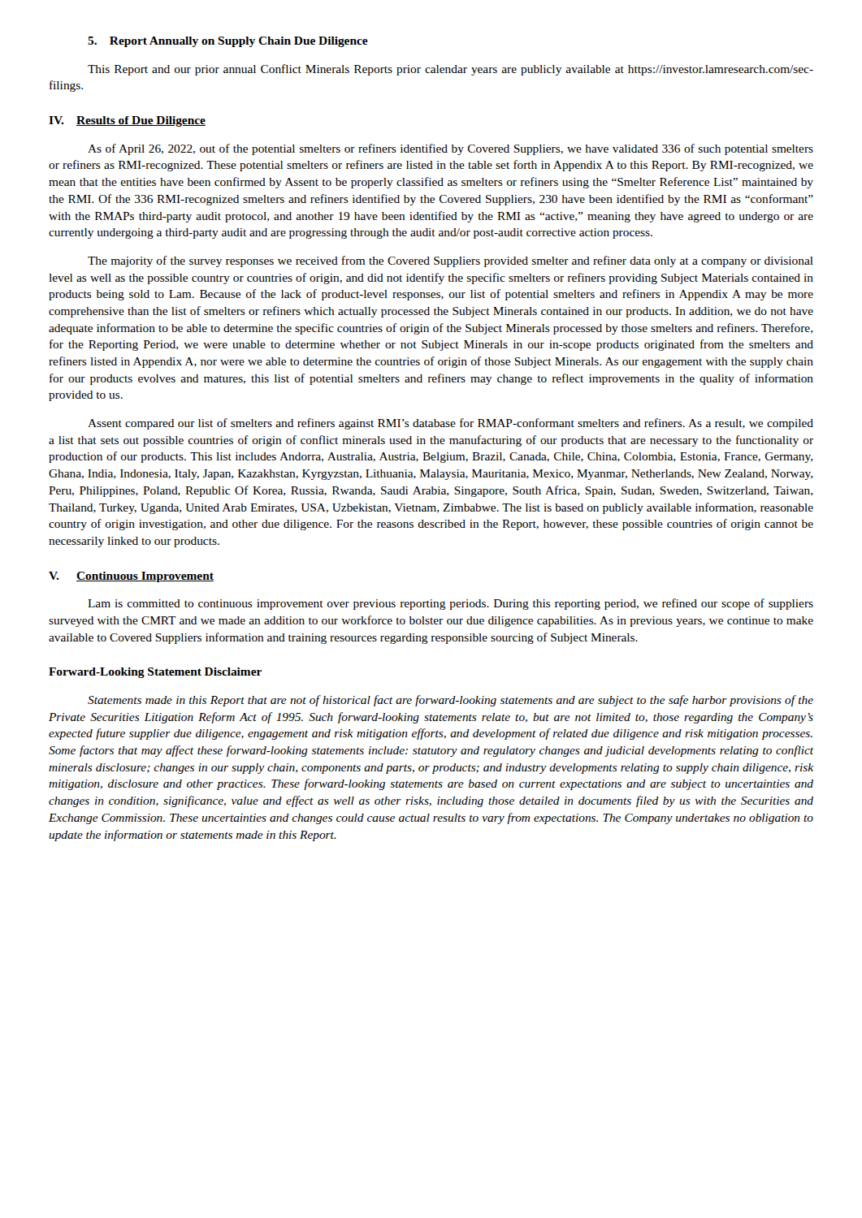5. Report Annually on Supply Chain Due Diligence
This Report and our prior annual Conflict Minerals Reports prior calendar years are publicly available at https://investor.lamresearch.com/sec-filings.
IV. Results of Due Diligence
As of April 26, 2022, out of the potential smelters or refiners identified by Covered Suppliers, we have validated 336 of such potential smelters or refiners as RMI-recognized. These potential smelters or refiners are listed in the table set forth in Appendix A to this Report. By RMI-recognized, we mean that the entities have been confirmed by Assent to be properly classified as smelters or refiners using the “Smelter Reference List” maintained by the RMI. Of the 336 RMI-recognized smelters and refiners identified by the Covered Suppliers, 230 have been identified by the RMI as “conformant” with the RMAPs third-party audit protocol, and another 19 have been identified by the RMI as “active,” meaning they have agreed to undergo or are currently undergoing a third-party audit and are progressing through the audit and/or post-audit corrective action process.
The majority of the survey responses we received from the Covered Suppliers provided smelter and refiner data only at a company or divisional level as well as the possible country or countries of origin, and did not identify the specific smelters or refiners providing Subject Materials contained in products being sold to Lam. Because of the lack of product-level responses, our list of potential smelters and refiners in Appendix A may be more comprehensive than the list of smelters or refiners which actually processed the Subject Minerals contained in our products. In addition, we do not have adequate information to be able to determine the specific countries of origin of the Subject Minerals processed by those smelters and refiners. Therefore, for the Reporting Period, we were unable to determine whether or not Subject Minerals in our in-scope products originated from the smelters and refiners listed in Appendix A, nor were we able to determine the countries of origin of those Subject Minerals. As our engagement with the supply chain for our products evolves and matures, this list of potential smelters and refiners may change to reflect improvements in the quality of information provided to us.
Assent compared our list of smelters and refiners against RMI’s database for RMAP-conformant smelters and refiners. As a result, we compiled a list that sets out possible countries of origin of conflict minerals used in the manufacturing of our products that are necessary to the functionality or production of our products. This list includes Andorra, Australia, Austria, Belgium, Brazil, Canada, Chile, China, Colombia, Estonia, France, Germany, Ghana, India, Indonesia, Italy, Japan, Kazakhstan, Kyrgyzstan, Lithuania, Malaysia, Mauritania, Mexico, Myanmar, Netherlands, New Zealand, Norway, Peru, Philippines, Poland, Republic Of Korea, Russia, Rwanda, Saudi Arabia, Singapore, South Africa, Spain, Sudan, Sweden, Switzerland, Taiwan, Thailand, Turkey, Uganda, United Arab Emirates, USA, Uzbekistan, Vietnam, Zimbabwe. The list is based on publicly available information, reasonable country of origin investigation, and other due diligence. For the reasons described in the Report, however, these possible countries of origin cannot be necessarily linked to our products.
V. Continuous Improvement
Lam is committed to continuous improvement over previous reporting periods. During this reporting period, we refined our scope of suppliers surveyed with the CMRT and we made an addition to our workforce to bolster our due diligence capabilities. As in previous years, we continue to make available to Covered Suppliers information and training resources regarding responsible sourcing of Subject Minerals.
Forward-Looking Statement Disclaimer
Statements made in this Report that are not of historical fact are forward-looking statements and are subject to the safe harbor provisions of the Private Securities Litigation Reform Act of 1995. Such forward-looking statements relate to, but are not limited to, those regarding the Company’s expected future supplier due diligence, engagement and risk mitigation efforts, and development of related due diligence and risk mitigation processes. Some factors that may affect these forward-looking statements include: statutory and regulatory changes and judicial developments relating to conflict minerals disclosure; changes in our supply chain, components and parts, or products; and industry developments relating to supply chain diligence, risk mitigation, disclosure and other practices. These forward-looking statements are based on current expectations and are subject to uncertainties and changes in condition, significance, value and effect as well as other risks, including those detailed in documents filed by us with the Securities and Exchange Commission. These uncertainties and changes could cause actual results to vary from expectations. The Company undertakes no obligation to update the information or statements made in this Report.